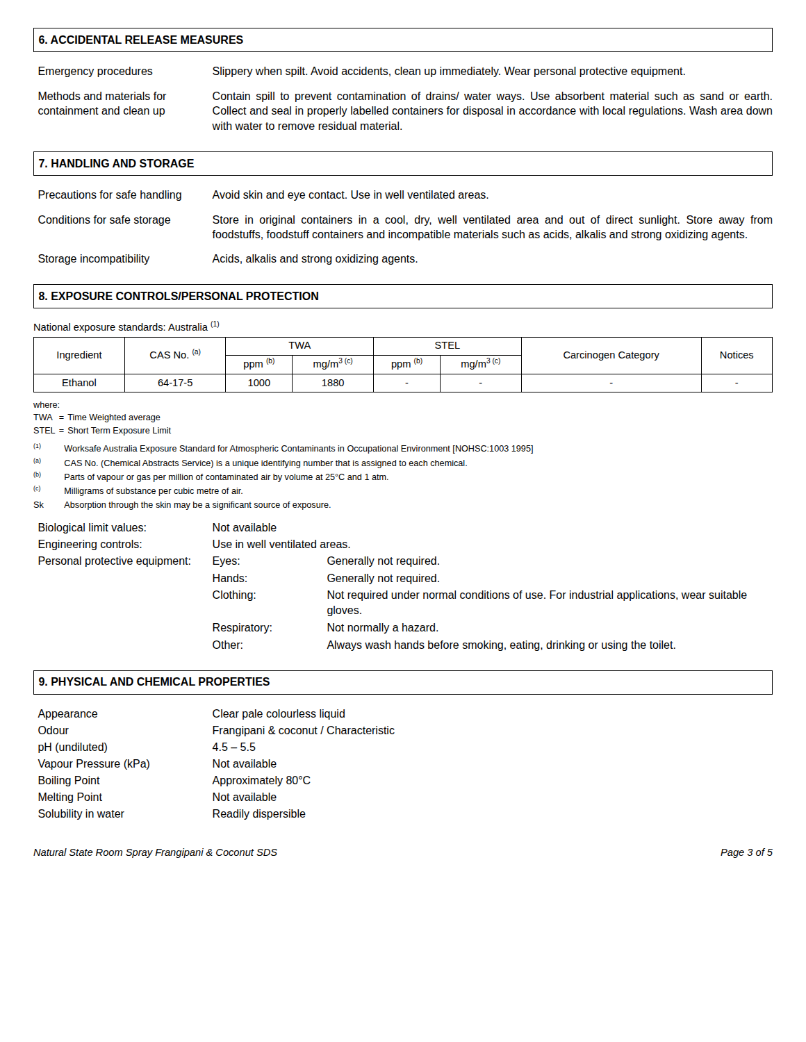6. Accidental Release Measures
Emergency procedures
Slippery when spilt. Avoid accidents, clean up immediately. Wear personal protective equipment.
Methods and materials for containment and clean up
Contain spill to prevent contamination of drains/ water ways. Use absorbent material such as sand or earth. Collect and seal in properly labelled containers for disposal in accordance with local regulations. Wash area down with water to remove residual material.
7. Handling and Storage
Precautions for safe handling
Avoid skin and eye contact. Use in well ventilated areas.
Conditions for safe storage
Store in original containers in a cool, dry, well ventilated area and out of direct sunlight. Store away from foodstuffs, foodstuff containers and incompatible materials such as acids, alkalis and strong oxidizing agents.
Storage incompatibility
Acids, alkalis and strong oxidizing agents.
8. Exposure Controls/Personal Protection
National exposure standards: Australia (1)
| Ingredient | CAS No. (a) | TWA | STEL | Carcinogen Category | Notices |
| --- | --- | --- | --- | --- | --- |
| ppm (b) | mg/m 3 (c) | ppm (b) | mg/m 3 (c) |
| Ethanol | 64-17-5 | 1000 | 1880 | - | - | - | - |
| where: |
| TWA | = | Time Weighted average |
| STEL | = | Short Term Exposure Limit |
| (1) | Worksafe Australia Exposure Standard for Atmospheric Contaminants in Occupational Environment [NOHSC:1003 1995] |
| (a) | CAS No. (Chemical Abstracts Service) is a unique identifying number that is assigned to each chemical. |
| (b) | Parts of vapour or gas per million of contaminated air by volume at 25°C and 1 atm. |
| (c) | Milligrams of substance per cubic metre of air. |
| Sk | Absorption through the skin may be a significant source of exposure. |
Biological limit values:
Not available
Engineering controls:
Use in well ventilated areas.
Personal protective equipment:
Eyes:
Generally not required.
Hands:
Generally not required.
Clothing:
Not required under normal conditions of use. For industrial applications, wear suitable gloves.
Respiratory:
Not normally a hazard.
Other:
Always wash hands before smoking, eating, drinking or using the toilet.
9. Physical and Chemical Properties
Appearance
Clear pale colourless liquid
Odour
Frangipani & coconut / Characteristic
pH (undiluted)
4.5 – 5.5
Vapour Pressure (kPa)
Not available
Boiling Point
Approximately 80°C
Melting Point
Not available
Solubility in water
Readily dispersible
Natural State Room Spray Frangipani & Coconut SDS Page 3 of 5